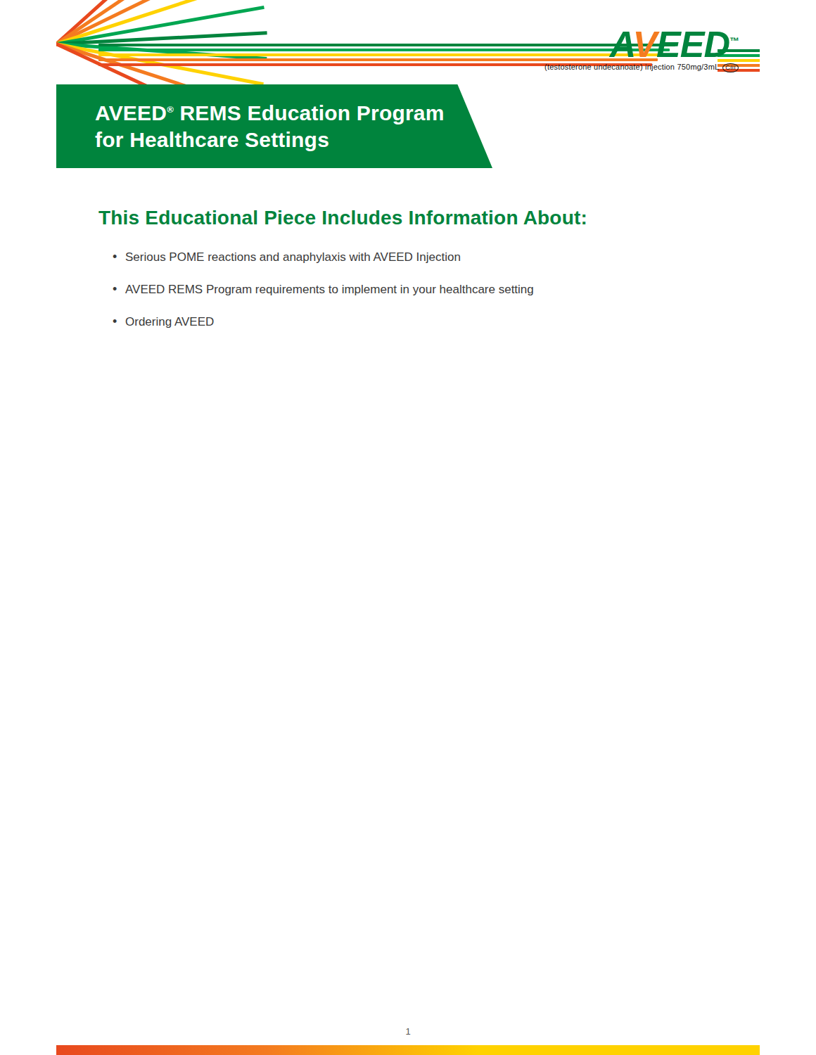AVEED™
(testosterone undecanoate) injection 750mg/3mL CIII
AVEED® REMS Education Program
for Healthcare Settings
This Educational Piece Includes Information About:
Serious POME reactions and anaphylaxis with AVEED Injection
AVEED REMS Program requirements to implement in your healthcare setting
Ordering AVEED
1